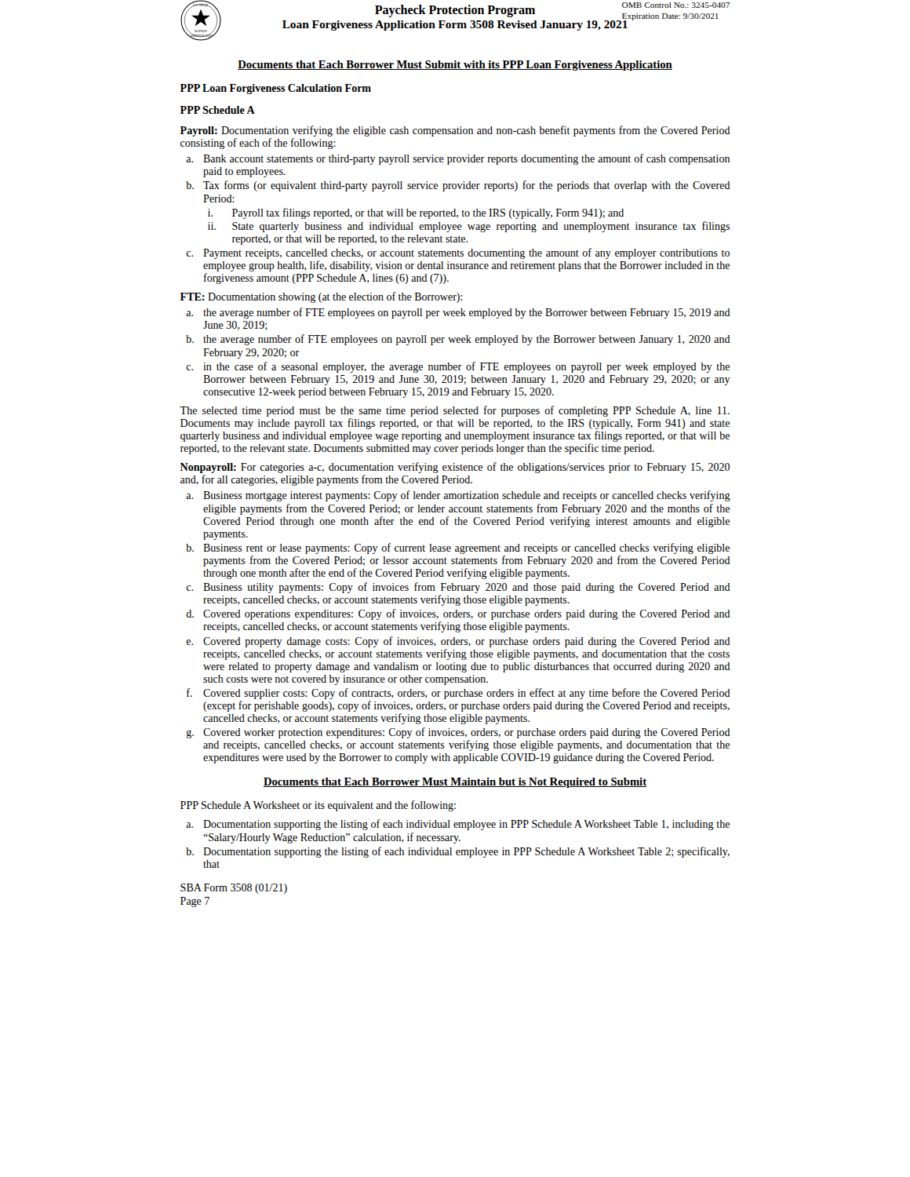U.S. SMALL ADMINISTRATION BUSINESS
Paycheck Protection Program
Loan Forgiveness Application Form 3508 Revised January 19, 2021
OMB Control No.: 3245-0407
Expiration Date: 9/30/2021
Documents that Each Borrower Must Submit with its PPP Loan Forgiveness Application
PPP Loan Forgiveness Calculation Form
PPP Schedule A
Payroll: Documentation verifying the eligible cash compensation and non-cash benefit payments from the Covered Period consisting of each of the following:
Bank account statements or third-party payroll service provider reports documenting the amount of cash compensation paid to employees.
Tax forms (or equivalent third-party payroll service provider reports) for the periods that overlap with the Covered Period:
Payroll tax filings reported, or that will be reported, to the IRS (typically, Form 941); and
State quarterly business and individual employee wage reporting and unemployment insurance tax filings reported, or that will be reported, to the relevant state.
Payment receipts, cancelled checks, or account statements documenting the amount of any employer contributions to employee group health, life, disability, vision or dental insurance and retirement plans that the Borrower included in the forgiveness amount (PPP Schedule A, lines (6) and (7)).
FTE: Documentation showing (at the election of the Borrower):
the average number of FTE employees on payroll per week employed by the Borrower between February 15, 2019 and June 30, 2019;
the average number of FTE employees on payroll per week employed by the Borrower between January 1, 2020 and February 29, 2020; or
in the case of a seasonal employer, the average number of FTE employees on payroll per week employed by the Borrower between February 15, 2019 and June 30, 2019; between January 1, 2020 and February 29, 2020; or any consecutive 12-week period between February 15, 2019 and February 15, 2020.
The selected time period must be the same time period selected for purposes of completing PPP Schedule A, line 11. Documents may include payroll tax filings reported, or that will be reported, to the IRS (typically, Form 941) and state quarterly business and individual employee wage reporting and unemployment insurance tax filings reported, or that will be reported, to the relevant state. Documents submitted may cover periods longer than the specific time period.
Nonpayroll: For categories a-c, documentation verifying existence of the obligations/services prior to February 15, 2020 and, for all categories, eligible payments from the Covered Period.
Business mortgage interest payments: Copy of lender amortization schedule and receipts or cancelled checks verifying eligible payments from the Covered Period; or lender account statements from February 2020 and the months of the Covered Period through one month after the end of the Covered Period verifying interest amounts and eligible payments.
Business rent or lease payments: Copy of current lease agreement and receipts or cancelled checks verifying eligible payments from the Covered Period; or lessor account statements from February 2020 and from the Covered Period through one month after the end of the Covered Period verifying eligible payments.
Business utility payments: Copy of invoices from February 2020 and those paid during the Covered Period and receipts, cancelled checks, or account statements verifying those eligible payments.
Covered operations expenditures: Copy of invoices, orders, or purchase orders paid during the Covered Period and receipts, cancelled checks, or account statements verifying those eligible payments.
Covered property damage costs: Copy of invoices, orders, or purchase orders paid during the Covered Period and receipts, cancelled checks, or account statements verifying those eligible payments, and documentation that the costs were related to property damage and vandalism or looting due to public disturbances that occurred during 2020 and such costs were not covered by insurance or other compensation.
Covered supplier costs: Copy of contracts, orders, or purchase orders in effect at any time before the Covered Period (except for perishable goods), copy of invoices, orders, or purchase orders paid during the Covered Period and receipts, cancelled checks, or account statements verifying those eligible payments.
Covered worker protection expenditures: Copy of invoices, orders, or purchase orders paid during the Covered Period and receipts, cancelled checks, or account statements verifying those eligible payments, and documentation that the expenditures were used by the Borrower to comply with applicable COVID-19 guidance during the Covered Period.
Documents that Each Borrower Must Maintain but is Not Required to Submit
PPP Schedule A Worksheet or its equivalent and the following:
Documentation supporting the listing of each individual employee in PPP Schedule A Worksheet Table 1, including the “Salary/Hourly Wage Reduction” calculation, if necessary.
Documentation supporting the listing of each individual employee in PPP Schedule A Worksheet Table 2; specifically, that
SBA Form 3508 (01/21)
Page 7